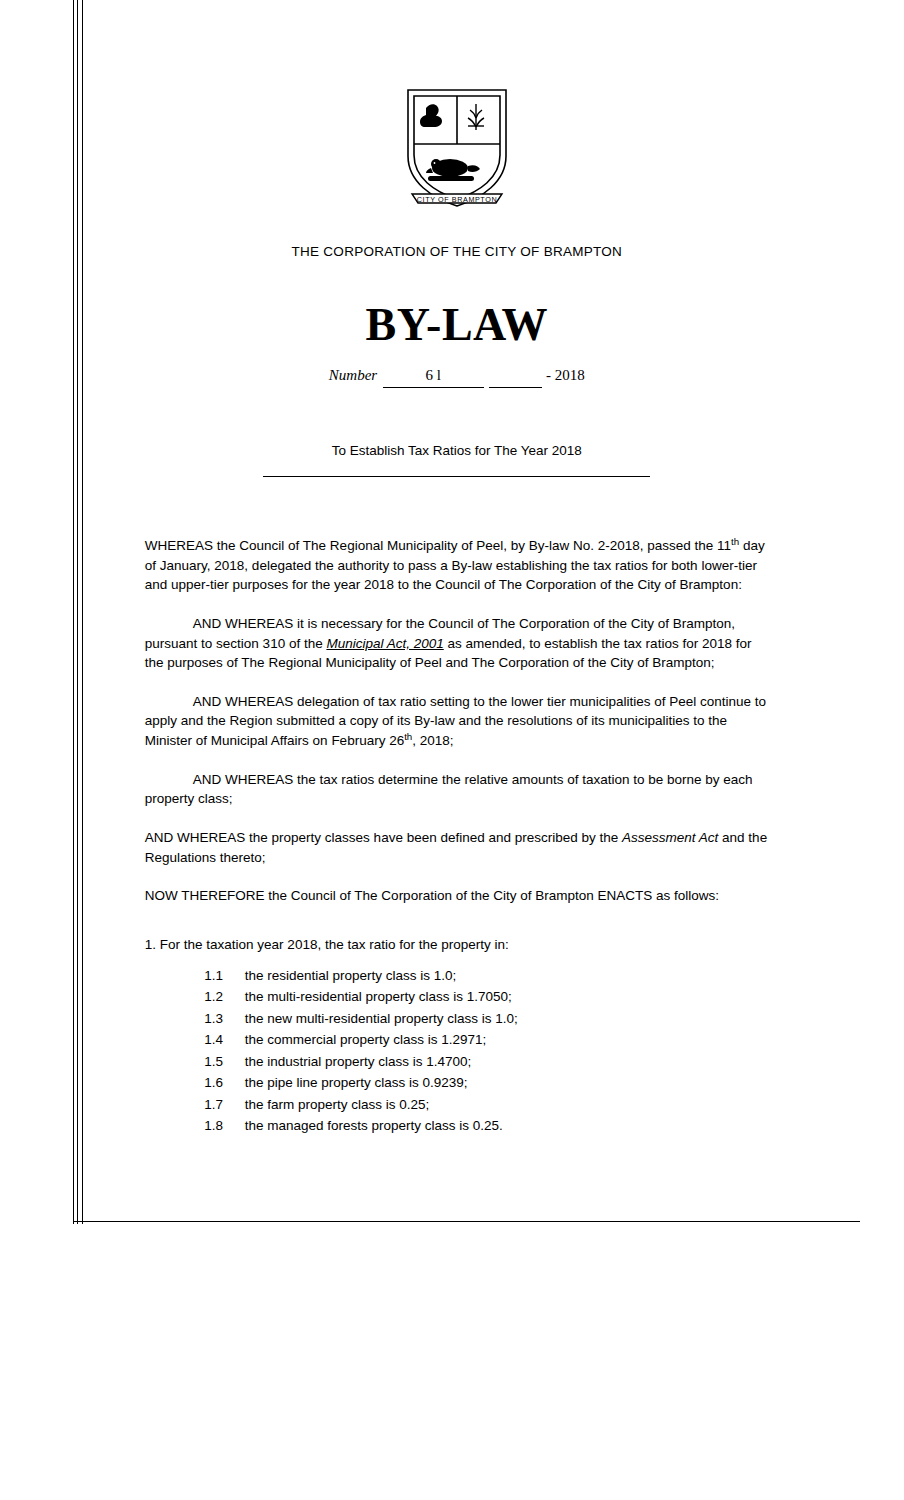CITY OF BRAMPTON
THE CORPORATION OF THE CITY OF BRAMPTON
BY-LAW
Number 6 l - 2018
To Establish Tax Ratios for The Year 2018
WHEREAS the Council of The Regional Municipality of Peel, by By-law No. 2-2018, passed the 11th day of January, 2018, delegated the authority to pass a By-law establishing the tax ratios for both lower-tier and upper-tier purposes for the year 2018 to the Council of The Corporation of the City of Brampton:
AND WHEREAS it is necessary for the Council of The Corporation of the City of Brampton, pursuant to section 310 of the Municipal Act, 2001 as amended, to establish the tax ratios for 2018 for the purposes of The Regional Municipality of Peel and The Corporation of the City of Brampton;
AND WHEREAS delegation of tax ratio setting to the lower tier municipalities of Peel continue to apply and the Region submitted a copy of its By-law and the resolutions of its municipalities to the Minister of Municipal Affairs on February 26th, 2018;
AND WHEREAS the tax ratios determine the relative amounts of taxation to be borne by each property class;
AND WHEREAS the property classes have been defined and prescribed by the Assessment Act and the Regulations thereto;
NOW THEREFORE the Council of The Corporation of the City of Brampton ENACTS as follows:
1. For the taxation year 2018, the tax ratio for the property in:
1.1the residential property class is 1.0;
1.2the multi-residential property class is 1.7050;
1.3the new multi-residential property class is 1.0;
1.4the commercial property class is 1.2971;
1.5the industrial property class is 1.4700;
1.6the pipe line property class is 0.9239;
1.7the farm property class is 0.25;
1.8the managed forests property class is 0.25.